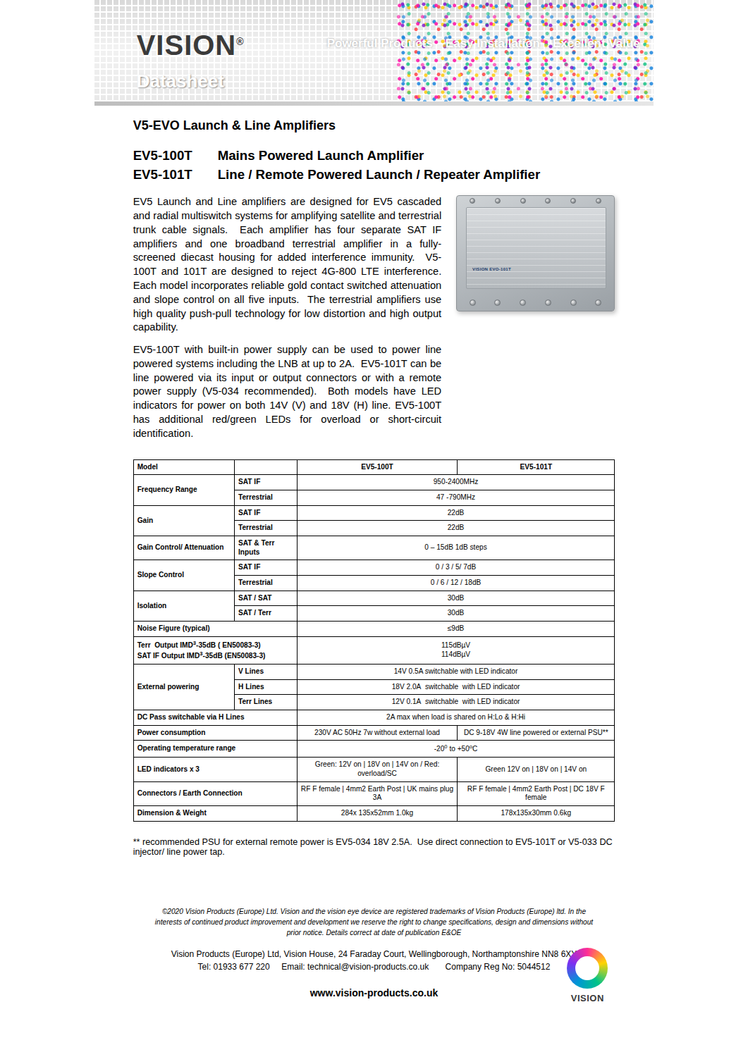VISION®
Powerful Products Easy Installation Excellent Value
Datasheet
V5-EVO Launch & Line Amplifiers
EV5-100TMains Powered Launch Amplifier
EV5-101TLine / Remote Powered Launch / Repeater Amplifier
VISION EVO-101T
EV5 Launch and Line amplifiers are designed for EV5 cascaded and radial multiswitch systems for amplifying satellite and terrestrial trunk cable signals. Each amplifier has four separate SAT IF amplifiers and one broadband terrestrial amplifier in a fully-screened diecast housing for added interference immunity. V5-100T and 101T are designed to reject 4G-800 LTE interference. Each model incorporates reliable gold contact switched attenuation and slope control on all five inputs. The terrestrial amplifiers use high quality push-pull technology for low distortion and high output capability.
EV5-100T with built-in power supply can be used to power line powered systems including the LNB at up to 2A. EV5-101T can be line powered via its input or output connectors or with a remote power supply (V5-034 recommended). Both models have LED indicators for power on both 14V (V) and 18V (H) line. EV5-100T has additional red/green LEDs for overload or short-circuit identification.
| Model | | EV5-100T | EV5-101T |
| --- | --- | --- | --- |
| Frequency Range | SAT IF | 950-2400MHz |
| Terrestrial | 47 -790MHz |
| Gain | SAT IF | 22dB |
| Terrestrial | 22dB |
| Gain Control/ Attenuation | SAT & Terr Inputs | 0 – 15dB 1dB steps |
| Slope Control | SAT IF | 0 / 3 / 5/ 7dB |
| Terrestrial | 0 / 6 / 12 / 18dB |
| Isolation | SAT / SAT | 30dB |
| SAT / Terr | 30dB |
| Noise Figure (typical) | ≤9dB |
| Terr Output IMD 3 -35dB ( EN50083-3) SAT IF Output IMD 3 -35dB (EN50083-3) | 115dBµV 114dBµV |
| External powering | V Lines | 14V 0.5A switchable with LED indicator |
| H Lines | 18V 2.0A switchable with LED indicator |
| Terr Lines | 12V 0.1A switchable with LED indicator |
| DC Pass switchable via H Lines | 2A max when load is shared on H:Lo & H:Hi |
| Power consumption | 230V AC 50Hz 7w without external load | DC 9-18V 4W line powered or external PSU** |
| Operating temperature range | -20 0 to +50 o C |
| LED indicators x 3 | Green: 12V on / 18V on / 14V on / Red: overload/SC | Green 12V on / 18V on / 14V on |
| Connectors / Earth Connection | RF F female / 4mm2 Earth Post / UK mains plug 3A | RF F female / 4mm2 Earth Post / DC 18V F female |
| Dimension & Weight | 284x 135x52mm 1.0kg | 178x135x30mm 0.6kg |
** recommended PSU for external remote power is EV5-034 18V 2.5A. Use direct connection to EV5-101T or V5-033 DC injector/ line power tap.
©2020 Vision Products (Europe) Ltd. Vision and the vision eye device are registered trademarks of Vision Products (Europe) ltd. In the interests of continued product improvement and development we reserve the right to change specifications, design and dimensions without prior notice. Details correct at date of publication E&OE
Vision Products (Europe) Ltd, Vision House, 24 Faraday Court, Wellingborough, Northamptonshire NN8 6XY
Tel: 01933 677 220 Email: technical@vision-products.co.uk Company Reg No: 5044512
www.vision-products.co.uk
VISION